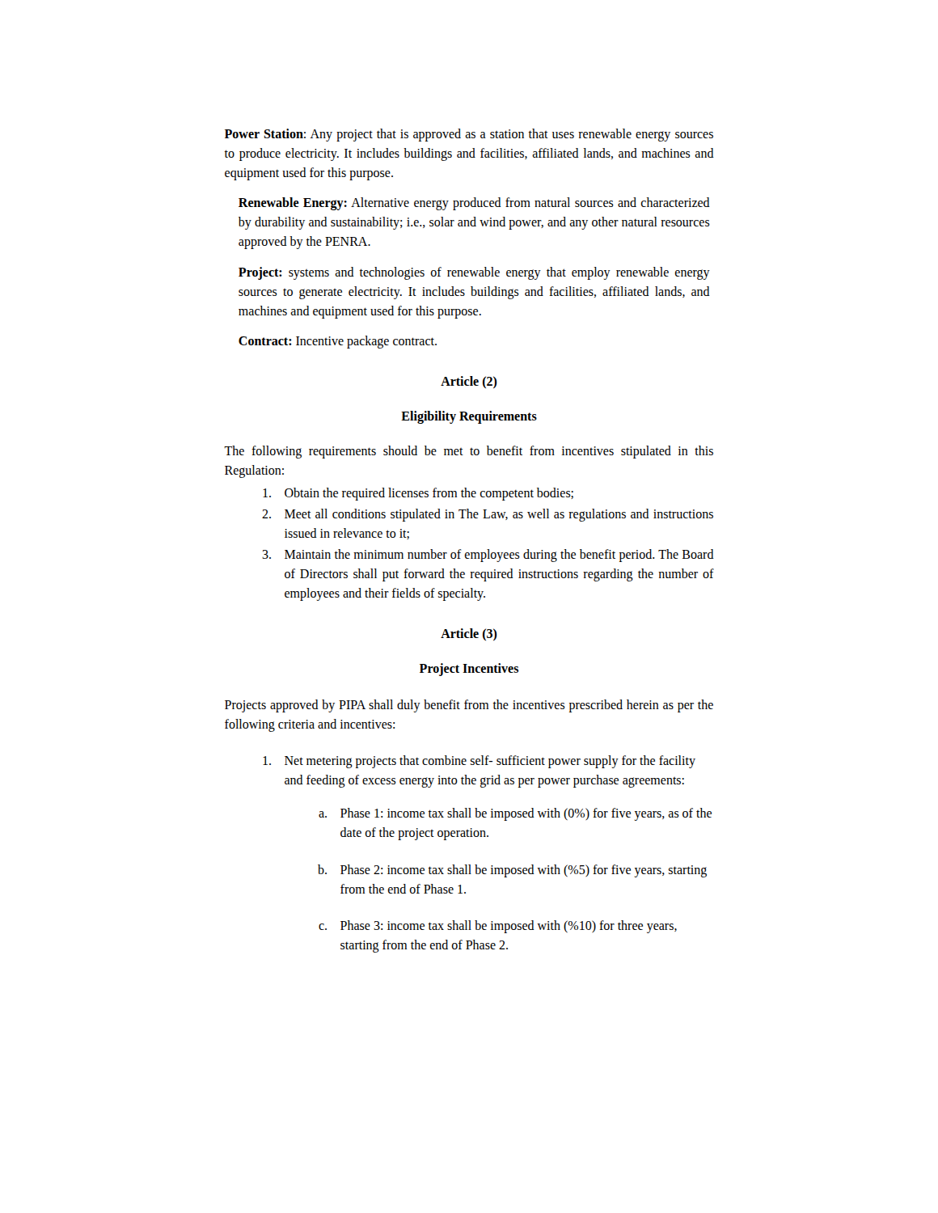Power Station: Any project that is approved as a station that uses renewable energy sources to produce electricity. It includes buildings and facilities, affiliated lands, and machines and equipment used for this purpose.
Renewable Energy: Alternative energy produced from natural sources and characterized by durability and sustainability; i.e., solar and wind power, and any other natural resources approved by the PENRA.
Project: systems and technologies of renewable energy that employ renewable energy sources to generate electricity. It includes buildings and facilities, affiliated lands, and machines and equipment used for this purpose.
Contract: Incentive package contract.
Article (2)
Eligibility Requirements
The following requirements should be met to benefit from incentives stipulated in this Regulation:
Obtain the required licenses from the competent bodies;
Meet all conditions stipulated in The Law, as well as regulations and instructions issued in relevance to it;
Maintain the minimum number of employees during the benefit period. The Board of Directors shall put forward the required instructions regarding the number of employees and their fields of specialty.
Article (3)
Project Incentives
Projects approved by PIPA shall duly benefit from the incentives prescribed herein as per the following criteria and incentives:
Net metering projects that combine self- sufficient power supply for the facility and feeding of excess energy into the grid as per power purchase agreements:
Phase 1: income tax shall be imposed with (0%) for five years, as of the date of the project operation.
Phase 2: income tax shall be imposed with (%5) for five years, starting from the end of Phase 1.
Phase 3: income tax shall be imposed with (%10) for three years, starting from the end of Phase 2.